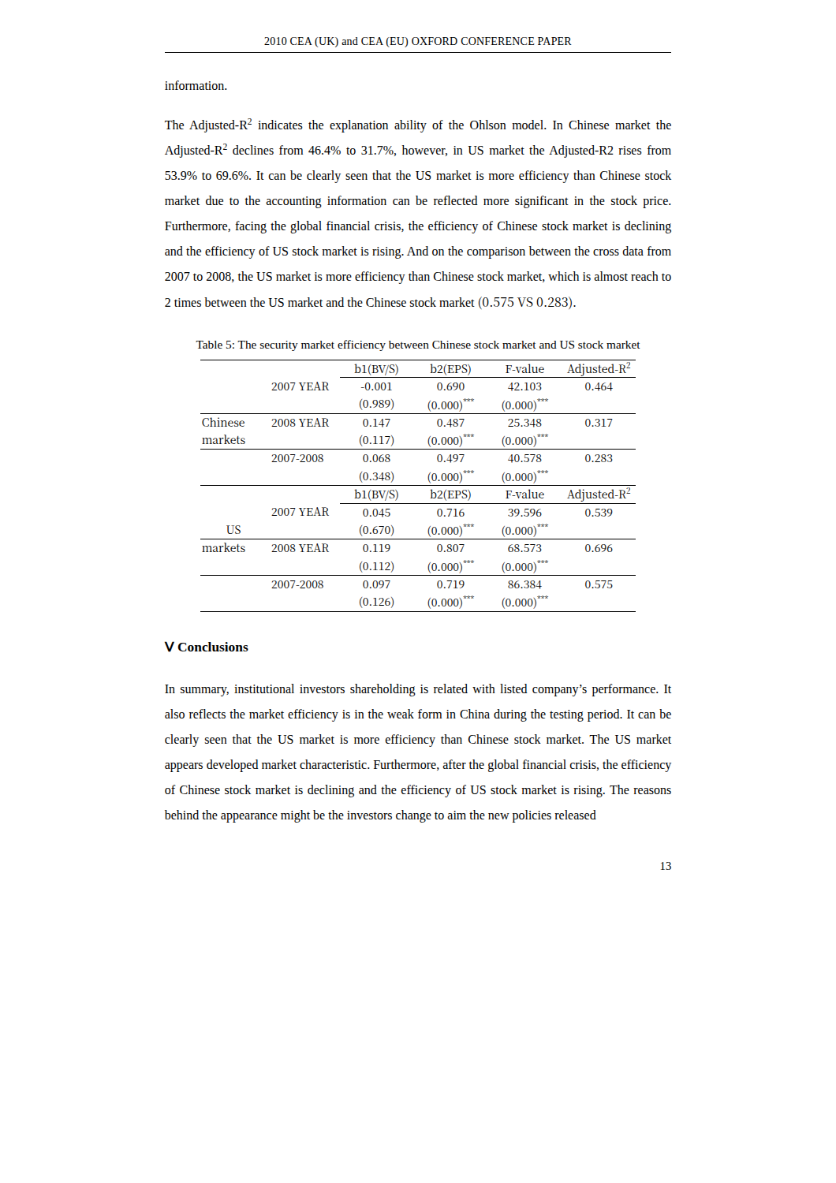2010 CEA (UK) and CEA (EU) OXFORD CONFERENCE PAPER
information.
The Adjusted-R2 indicates the explanation ability of the Ohlson model. In Chinese market the Adjusted-R2 declines from 46.4% to 31.7%, however, in US market the Adjusted-R2 rises from 53.9% to 69.6%. It can be clearly seen that the US market is more efficiency than Chinese stock market due to the accounting information can be reflected more significant in the stock price. Furthermore, facing the global financial crisis, the efficiency of Chinese stock market is declining and the efficiency of US stock market is rising. And on the comparison between the cross data from 2007 to 2008, the US market is more efficiency than Chinese stock market, which is almost reach to 2 times between the US market and the Chinese stock market (0.575 VS 0.283).
Table 5: The security market efficiency between Chinese stock market and US stock market
| | | b1(BV/S) | b2(EPS) | F-value | Adjusted-R 2 |
| | 2007 YEAR | -0.001 | 0.690 | 42.103 | 0.464 |
| | | (0.989) | (0.000) *** | (0.000) *** | |
| Chinese | 2008 YEAR | 0.147 | 0.487 | 25.348 | 0.317 |
| markets | | (0.117) | (0.000) *** | (0.000) *** | |
| | 2007-2008 | 0.068 | 0.497 | 40.578 | 0.283 |
| | | (0.348) | (0.000) *** | (0.000) *** | |
| | | b1(BV/S) | b2(EPS) | F-value | Adjusted-R 2 |
| | 2007 YEAR | 0.045 | 0.716 | 39.596 | 0.539 |
| US | | (0.670) | (0.000) *** | (0.000) *** | |
| markets | 2008 YEAR | 0.119 | 0.807 | 68.573 | 0.696 |
| | | (0.112) | (0.000) *** | (0.000) *** | |
| | 2007-2008 | 0.097 | 0.719 | 86.384 | 0.575 |
| | | (0.126) | (0.000) *** | (0.000) *** | |
Ⅴ Conclusions
In summary, institutional investors shareholding is related with listed company’s performance. It also reflects the market efficiency is in the weak form in China during the testing period. It can be clearly seen that the US market is more efficiency than Chinese stock market. The US market appears developed market characteristic. Furthermore, after the global financial crisis, the efficiency of Chinese stock market is declining and the efficiency of US stock market is rising. The reasons behind the appearance might be the investors change to aim the new policies released
13